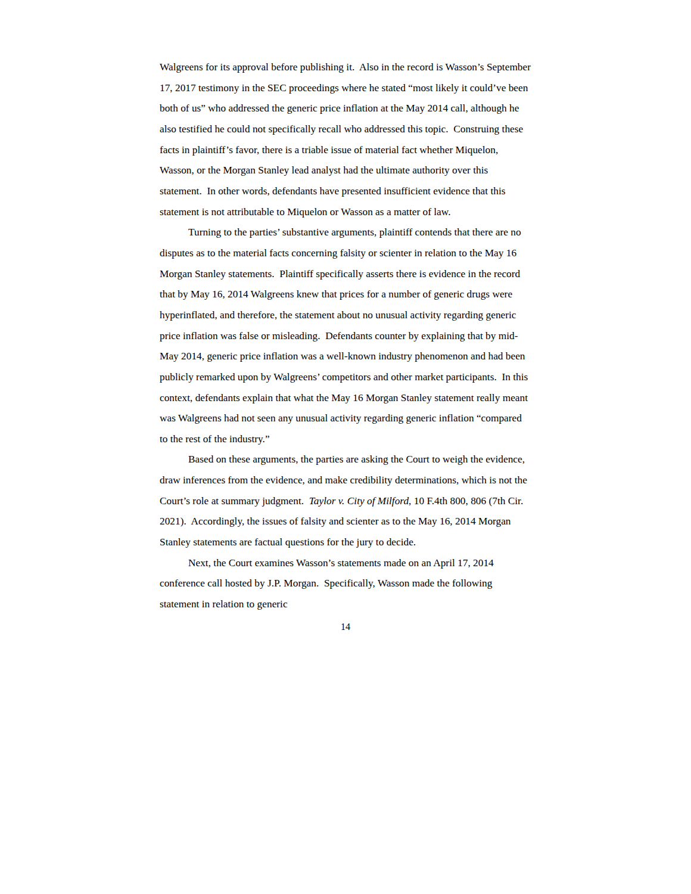Walgreens for its approval before publishing it. Also in the record is Wasson’s September 17, 2017 testimony in the SEC proceedings where he stated “most likely it could’ve been both of us” who addressed the generic price inflation at the May 2014 call, although he also testified he could not specifically recall who addressed this topic. Construing these facts in plaintiff’s favor, there is a triable issue of material fact whether Miquelon, Wasson, or the Morgan Stanley lead analyst had the ultimate authority over this statement. In other words, defendants have presented insufficient evidence that this statement is not attributable to Miquelon or Wasson as a matter of law.
Turning to the parties’ substantive arguments, plaintiff contends that there are no disputes as to the material facts concerning falsity or scienter in relation to the May 16 Morgan Stanley statements. Plaintiff specifically asserts there is evidence in the record that by May 16, 2014 Walgreens knew that prices for a number of generic drugs were hyperinflated, and therefore, the statement about no unusual activity regarding generic price inflation was false or misleading. Defendants counter by explaining that by mid-May 2014, generic price inflation was a well-known industry phenomenon and had been publicly remarked upon by Walgreens’ competitors and other market participants. In this context, defendants explain that what the May 16 Morgan Stanley statement really meant was Walgreens had not seen any unusual activity regarding generic inflation “compared to the rest of the industry.”
Based on these arguments, the parties are asking the Court to weigh the evidence, draw inferences from the evidence, and make credibility determinations, which is not the Court’s role at summary judgment. Taylor v. City of Milford, 10 F.4th 800, 806 (7th Cir. 2021). Accordingly, the issues of falsity and scienter as to the May 16, 2014 Morgan Stanley statements are factual questions for the jury to decide.
Next, the Court examines Wasson’s statements made on an April 17, 2014 conference call hosted by J.P. Morgan. Specifically, Wasson made the following statement in relation to generic
14